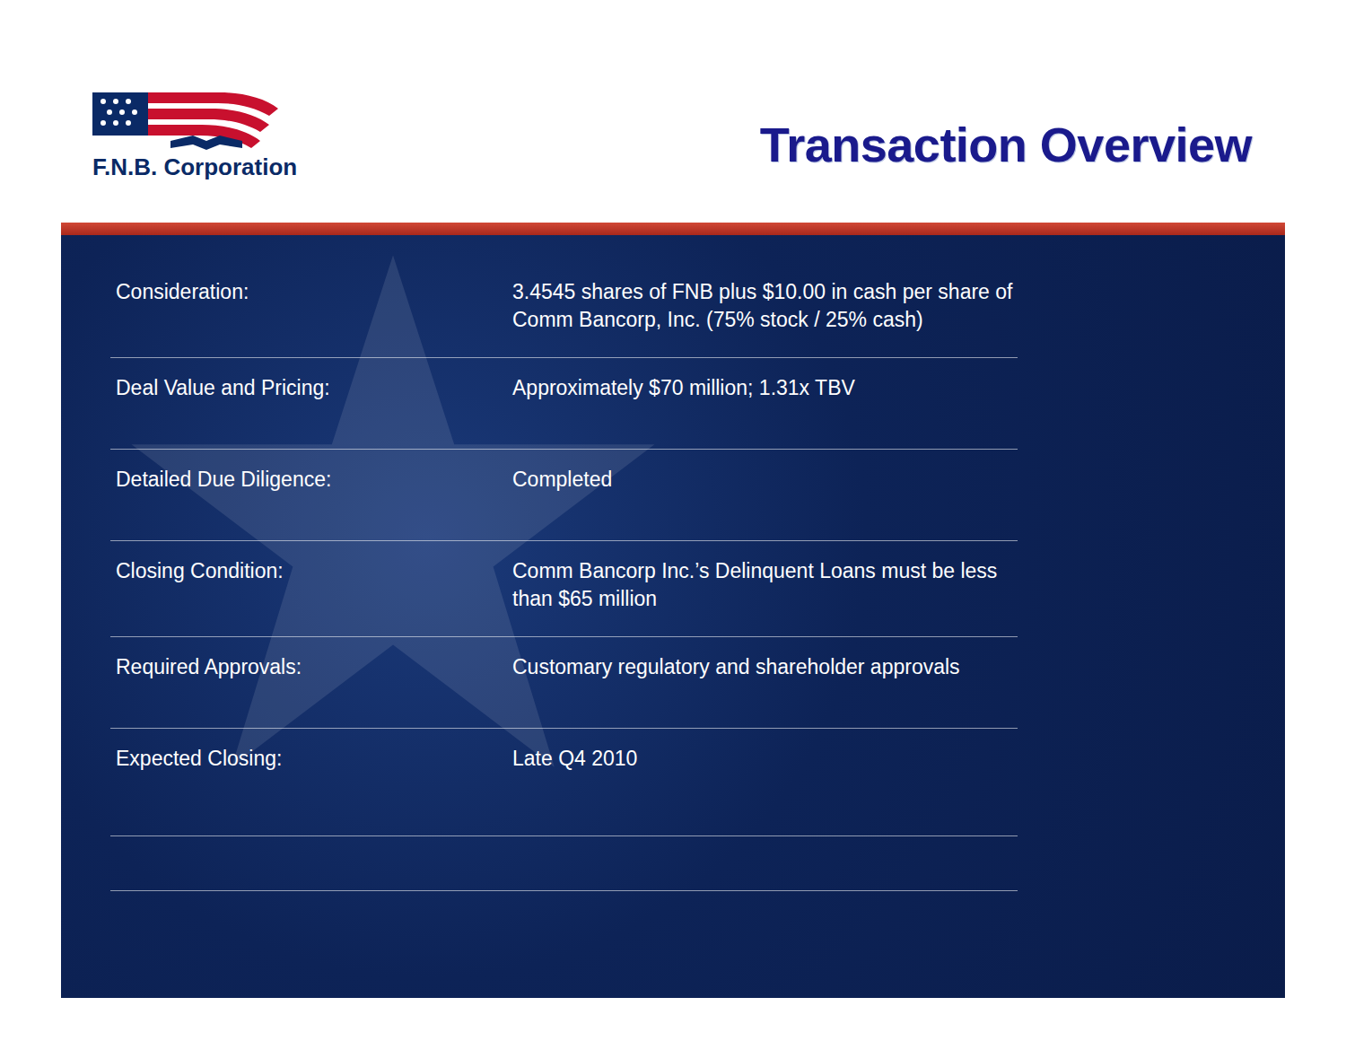F.N.B. Corporation
Transaction Overview
| Consideration: | 3.4545 shares of FNB plus $10.00 in cash per share of Comm Bancorp, Inc. (75% stock / 25% cash) |
| Deal Value and Pricing: | Approximately $70 million; 1.31x TBV |
| Detailed Due Diligence: | Completed |
| Closing Condition: | Comm Bancorp Inc.’s Delinquent Loans must be less than $65 million |
| Required Approvals: | Customary regulatory and shareholder approvals |
| Expected Closing: | Late Q4 2010 |